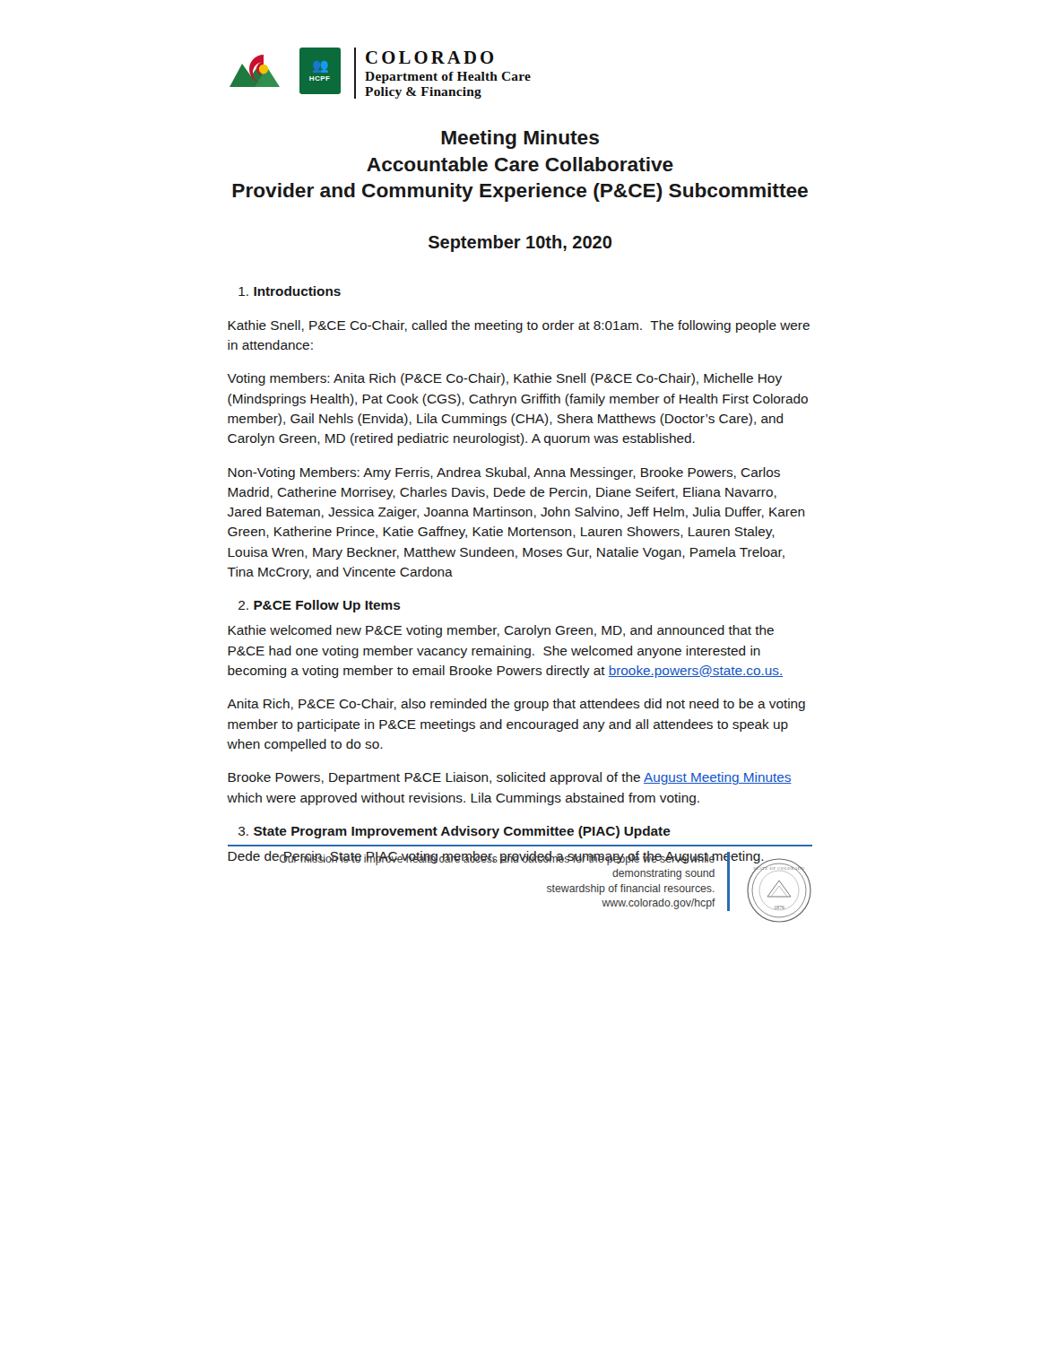👥
HCPF
COLORADO
Department of Health Care
Policy & Financing
Meeting Minutes
Accountable Care Collaborative
Provider and Community Experience (P&CE) Subcommittee
September 10th, 2020
Introductions
Kathie Snell, P&CE Co-Chair, called the meeting to order at 8:01am. The following people were in attendance:
Voting members: Anita Rich (P&CE Co-Chair), Kathie Snell (P&CE Co-Chair), Michelle Hoy (Mindsprings Health), Pat Cook (CGS), Cathryn Griffith (family member of Health First Colorado member), Gail Nehls (Envida), Lila Cummings (CHA), Shera Matthews (Doctor’s Care), and Carolyn Green, MD (retired pediatric neurologist). A quorum was established.
Non-Voting Members: Amy Ferris, Andrea Skubal, Anna Messinger, Brooke Powers, Carlos Madrid, Catherine Morrisey, Charles Davis, Dede de Percin, Diane Seifert, Eliana Navarro, Jared Bateman, Jessica Zaiger, Joanna Martinson, John Salvino, Jeff Helm, Julia Duffer, Karen Green, Katherine Prince, Katie Gaffney, Katie Mortenson, Lauren Showers, Lauren Staley, Louisa Wren, Mary Beckner, Matthew Sundeen, Moses Gur, Natalie Vogan, Pamela Treloar, Tina McCrory, and Vincente Cardona
P&CE Follow Up Items
Kathie welcomed new P&CE voting member, Carolyn Green, MD, and announced that the P&CE had one voting member vacancy remaining. She welcomed anyone interested in becoming a voting member to email Brooke Powers directly at brooke.powers@state.co.us.
Anita Rich, P&CE Co-Chair, also reminded the group that attendees did not need to be a voting member to participate in P&CE meetings and encouraged any and all attendees to speak up when compelled to do so.
Brooke Powers, Department P&CE Liaison, solicited approval of the August Meeting Minutes which were approved without revisions. Lila Cummings abstained from voting.
State Program Improvement Advisory Committee (PIAC) Update
Dede de Percin, State PIAC voting member, provided a summary of the August meeting.
Our mission is to improve health care access and outcomes for the people we serve while demonstrating sound
stewardship of financial resources.
www.colorado.gov/hcpf
1876 STATE OF COLORADO